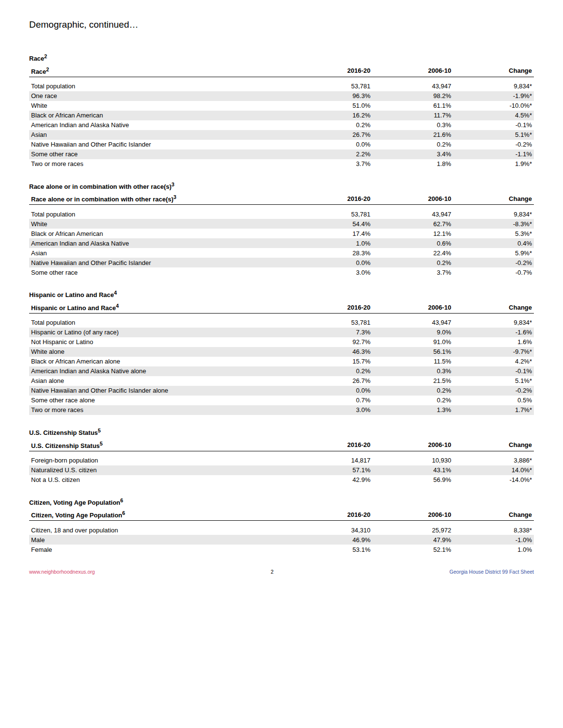Demographic, continued…
Race 2
| Race 2 | 2016-20 | 2006-10 | Change |
| --- | --- | --- | --- |
| Total population | 53,781 | 43,947 | 9,834* |
| One race | 96.3% | 98.2% | -1.9%* |
| White | 51.0% | 61.1% | -10.0%* |
| Black or African American | 16.2% | 11.7% | 4.5%* |
| American Indian and Alaska Native | 0.2% | 0.3% | -0.1% |
| Asian | 26.7% | 21.6% | 5.1%* |
| Native Hawaiian and Other Pacific Islander | 0.0% | 0.2% | -0.2% |
| Some other race | 2.2% | 3.4% | -1.1% |
| Two or more races | 3.7% | 1.8% | 1.9%* |
Race alone or in combination with other race(s) 3
| Race alone or in combination with other race(s) 3 | 2016-20 | 2006-10 | Change |
| --- | --- | --- | --- |
| Total population | 53,781 | 43,947 | 9,834* |
| White | 54.4% | 62.7% | -8.3%* |
| Black or African American | 17.4% | 12.1% | 5.3%* |
| American Indian and Alaska Native | 1.0% | 0.6% | 0.4% |
| Asian | 28.3% | 22.4% | 5.9%* |
| Native Hawaiian and Other Pacific Islander | 0.0% | 0.2% | -0.2% |
| Some other race | 3.0% | 3.7% | -0.7% |
Hispanic or Latino and Race 4
| Hispanic or Latino and Race 4 | 2016-20 | 2006-10 | Change |
| --- | --- | --- | --- |
| Total population | 53,781 | 43,947 | 9,834* |
| Hispanic or Latino (of any race) | 7.3% | 9.0% | -1.6% |
| Not Hispanic or Latino | 92.7% | 91.0% | 1.6% |
| White alone | 46.3% | 56.1% | -9.7%* |
| Black or African American alone | 15.7% | 11.5% | 4.2%* |
| American Indian and Alaska Native alone | 0.2% | 0.3% | -0.1% |
| Asian alone | 26.7% | 21.5% | 5.1%* |
| Native Hawaiian and Other Pacific Islander alone | 0.0% | 0.2% | -0.2% |
| Some other race alone | 0.7% | 0.2% | 0.5% |
| Two or more races | 3.0% | 1.3% | 1.7%* |
U.S. Citizenship Status 5
| U.S. Citizenship Status 5 | 2016-20 | 2006-10 | Change |
| --- | --- | --- | --- |
| Foreign-born population | 14,817 | 10,930 | 3,886* |
| Naturalized U.S. citizen | 57.1% | 43.1% | 14.0%* |
| Not a U.S. citizen | 42.9% | 56.9% | -14.0%* |
Citizen, Voting Age Population 6
| Citizen, Voting Age Population 6 | 2016-20 | 2006-10 | Change |
| --- | --- | --- | --- |
| Citizen, 18 and over population | 34,310 | 25,972 | 8,338* |
| Male | 46.9% | 47.9% | -1.0% |
| Female | 53.1% | 52.1% | 1.0% |
www.neighborhoodnexus.org 2 Georgia House District 99 Fact Sheet